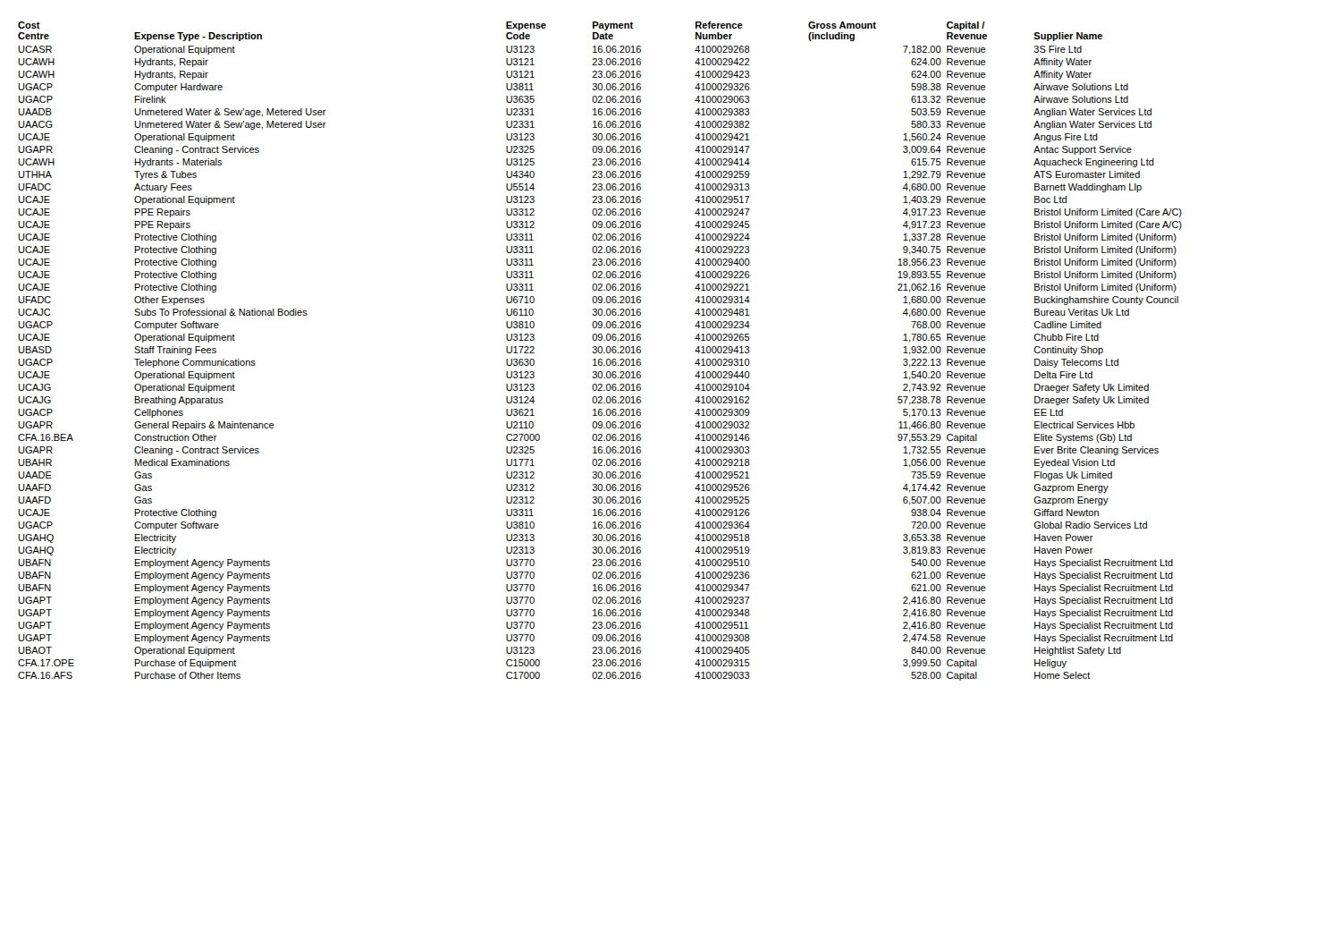| Cost Centre | Expense Type - Description | Expense Code | Payment Date | Reference Number | Gross Amount (including | Capital / Revenue | Supplier Name |
| --- | --- | --- | --- | --- | --- | --- | --- |
| UCASR | Operational Equipment | U3123 | 16.06.2016 | 4100029268 | 7,182.00 | Revenue | 3S Fire Ltd |
| UCAWH | Hydrants, Repair | U3121 | 23.06.2016 | 4100029422 | 624.00 | Revenue | Affinity Water |
| UCAWH | Hydrants, Repair | U3121 | 23.06.2016 | 4100029423 | 624.00 | Revenue | Affinity Water |
| UGACP | Computer Hardware | U3811 | 30.06.2016 | 4100029326 | 598.38 | Revenue | Airwave Solutions Ltd |
| UGACP | Firelink | U3635 | 02.06.2016 | 4100029063 | 613.32 | Revenue | Airwave Solutions Ltd |
| UAADB | Unmetered Water & Sew'age, Metered User | U2331 | 16.06.2016 | 4100029383 | 503.59 | Revenue | Anglian Water Services Ltd |
| UAACG | Unmetered Water & Sew'age, Metered User | U2331 | 16.06.2016 | 4100029382 | 580.33 | Revenue | Anglian Water Services Ltd |
| UCAJE | Operational Equipment | U3123 | 30.06.2016 | 4100029421 | 1,560.24 | Revenue | Angus Fire Ltd |
| UGAPR | Cleaning - Contract Services | U2325 | 09.06.2016 | 4100029147 | 3,009.64 | Revenue | Antac Support Service |
| UCAWH | Hydrants - Materials | U3125 | 23.06.2016 | 4100029414 | 615.75 | Revenue | Aquacheck Engineering Ltd |
| UTHHA | Tyres & Tubes | U4340 | 23.06.2016 | 4100029259 | 1,292.79 | Revenue | ATS Euromaster Limited |
| UFADC | Actuary Fees | U5514 | 23.06.2016 | 4100029313 | 4,680.00 | Revenue | Barnett Waddingham Llp |
| UCAJE | Operational Equipment | U3123 | 23.06.2016 | 4100029517 | 1,403.29 | Revenue | Boc Ltd |
| UCAJE | PPE Repairs | U3312 | 02.06.2016 | 4100029247 | 4,917.23 | Revenue | Bristol Uniform Limited (Care A/C) |
| UCAJE | PPE Repairs | U3312 | 09.06.2016 | 4100029245 | 4,917.23 | Revenue | Bristol Uniform Limited (Care A/C) |
| UCAJE | Protective Clothing | U3311 | 02.06.2016 | 4100029224 | 1,337.28 | Revenue | Bristol Uniform Limited (Uniform) |
| UCAJE | Protective Clothing | U3311 | 02.06.2016 | 4100029223 | 9,340.75 | Revenue | Bristol Uniform Limited (Uniform) |
| UCAJE | Protective Clothing | U3311 | 23.06.2016 | 4100029400 | 18,956.23 | Revenue | Bristol Uniform Limited (Uniform) |
| UCAJE | Protective Clothing | U3311 | 02.06.2016 | 4100029226 | 19,893.55 | Revenue | Bristol Uniform Limited (Uniform) |
| UCAJE | Protective Clothing | U3311 | 02.06.2016 | 4100029221 | 21,062.16 | Revenue | Bristol Uniform Limited (Uniform) |
| UFADC | Other Expenses | U6710 | 09.06.2016 | 4100029314 | 1,680.00 | Revenue | Buckinghamshire County Council |
| UCAJC | Subs To Professional & National Bodies | U6110 | 30.06.2016 | 4100029481 | 4,680.00 | Revenue | Bureau Veritas Uk Ltd |
| UGACP | Computer Software | U3810 | 09.06.2016 | 4100029234 | 768.00 | Revenue | Cadline Limited |
| UCAJE | Operational Equipment | U3123 | 09.06.2016 | 4100029265 | 1,780.65 | Revenue | Chubb Fire Ltd |
| UBASD | Staff Training Fees | U1722 | 30.06.2016 | 4100029413 | 1,932.00 | Revenue | Continuity Shop |
| UGACP | Telephone Communications | U3630 | 16.06.2016 | 4100029310 | 3,222.13 | Revenue | Daisy Telecoms Ltd |
| UCAJE | Operational Equipment | U3123 | 30.06.2016 | 4100029440 | 1,540.20 | Revenue | Delta Fire Ltd |
| UCAJG | Operational Equipment | U3123 | 02.06.2016 | 4100029104 | 2,743.92 | Revenue | Draeger Safety Uk Limited |
| UCAJG | Breathing Apparatus | U3124 | 02.06.2016 | 4100029162 | 57,238.78 | Revenue | Draeger Safety Uk Limited |
| UGACP | Cellphones | U3621 | 16.06.2016 | 4100029309 | 5,170.13 | Revenue | EE Ltd |
| UGAPR | General Repairs & Maintenance | U2110 | 09.06.2016 | 4100029032 | 11,466.80 | Revenue | Electrical Services Hbb |
| CFA.16.BEA | Construction Other | C27000 | 02.06.2016 | 4100029146 | 97,553.29 | Capital | Elite Systems (Gb) Ltd |
| UGAPR | Cleaning - Contract Services | U2325 | 16.06.2016 | 4100029303 | 1,732.55 | Revenue | Ever Brite Cleaning Services |
| UBAHR | Medical Examinations | U1771 | 02.06.2016 | 4100029218 | 1,056.00 | Revenue | Eyedeal Vision Ltd |
| UAADE | Gas | U2312 | 30.06.2016 | 4100029521 | 735.59 | Revenue | Flogas Uk Limited |
| UAAFD | Gas | U2312 | 30.06.2016 | 4100029526 | 4,174.42 | Revenue | Gazprom Energy |
| UAAFD | Gas | U2312 | 30.06.2016 | 4100029525 | 6,507.00 | Revenue | Gazprom Energy |
| UCAJE | Protective Clothing | U3311 | 16.06.2016 | 4100029126 | 938.04 | Revenue | Giffard Newton |
| UGACP | Computer Software | U3810 | 16.06.2016 | 4100029364 | 720.00 | Revenue | Global Radio Services Ltd |
| UGAHQ | Electricity | U2313 | 30.06.2016 | 4100029518 | 3,653.38 | Revenue | Haven Power |
| UGAHQ | Electricity | U2313 | 30.06.2016 | 4100029519 | 3,819.83 | Revenue | Haven Power |
| UBAFN | Employment Agency Payments | U3770 | 23.06.2016 | 4100029510 | 540.00 | Revenue | Hays Specialist Recruitment Ltd |
| UBAFN | Employment Agency Payments | U3770 | 02.06.2016 | 4100029236 | 621.00 | Revenue | Hays Specialist Recruitment Ltd |
| UBAFN | Employment Agency Payments | U3770 | 16.06.2016 | 4100029347 | 621.00 | Revenue | Hays Specialist Recruitment Ltd |
| UGAPT | Employment Agency Payments | U3770 | 02.06.2016 | 4100029237 | 2,416.80 | Revenue | Hays Specialist Recruitment Ltd |
| UGAPT | Employment Agency Payments | U3770 | 16.06.2016 | 4100029348 | 2,416.80 | Revenue | Hays Specialist Recruitment Ltd |
| UGAPT | Employment Agency Payments | U3770 | 23.06.2016 | 4100029511 | 2,416.80 | Revenue | Hays Specialist Recruitment Ltd |
| UGAPT | Employment Agency Payments | U3770 | 09.06.2016 | 4100029308 | 2,474.58 | Revenue | Hays Specialist Recruitment Ltd |
| UBAOT | Operational Equipment | U3123 | 23.06.2016 | 4100029405 | 840.00 | Revenue | Heightlist Safety Ltd |
| CFA.17.OPE | Purchase of Equipment | C15000 | 23.06.2016 | 4100029315 | 3,999.50 | Capital | Heliguy |
| CFA.16.AFS | Purchase of Other Items | C17000 | 02.06.2016 | 4100029033 | 528.00 | Capital | Home Select |